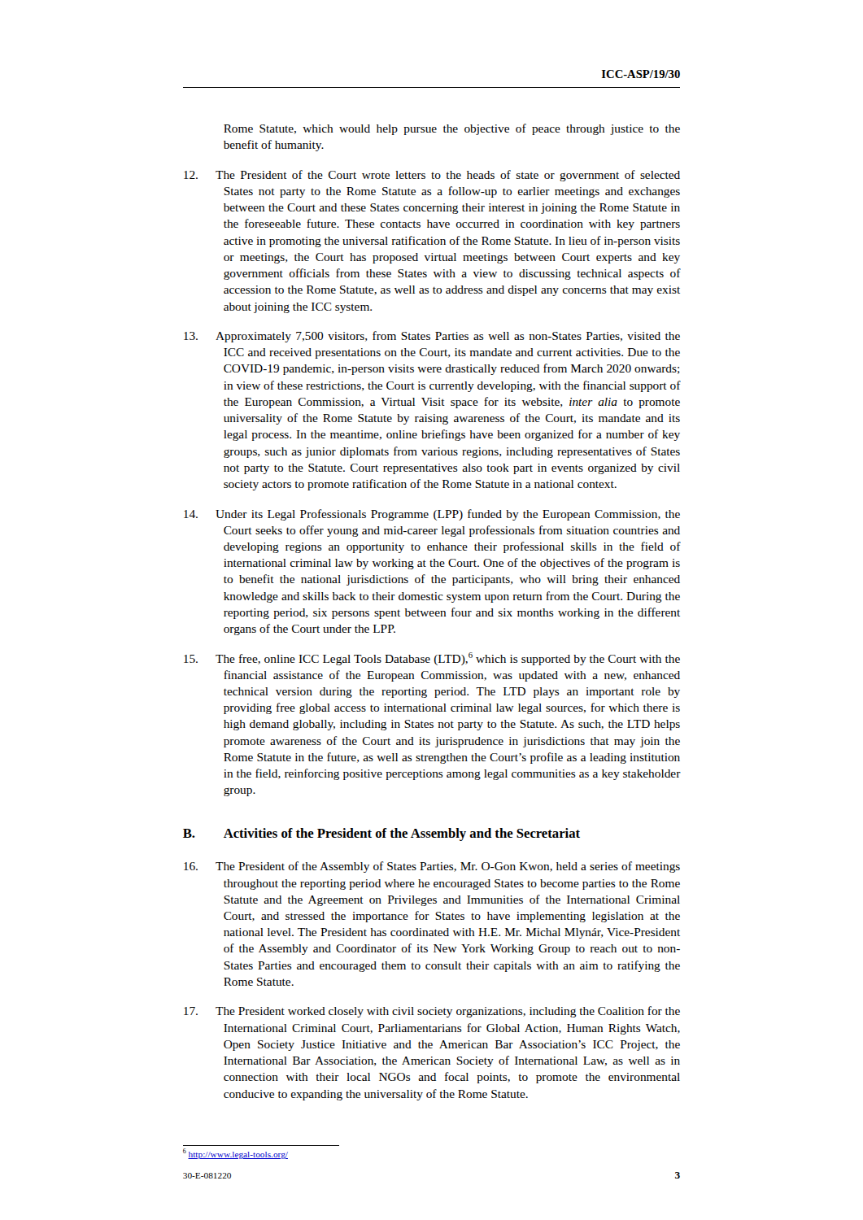ICC-ASP/19/30
Rome Statute, which would help pursue the objective of peace through justice to the benefit of humanity.
12. The President of the Court wrote letters to the heads of state or government of selected States not party to the Rome Statute as a follow-up to earlier meetings and exchanges between the Court and these States concerning their interest in joining the Rome Statute in the foreseeable future. These contacts have occurred in coordination with key partners active in promoting the universal ratification of the Rome Statute. In lieu of in-person visits or meetings, the Court has proposed virtual meetings between Court experts and key government officials from these States with a view to discussing technical aspects of accession to the Rome Statute, as well as to address and dispel any concerns that may exist about joining the ICC system.
13. Approximately 7,500 visitors, from States Parties as well as non-States Parties, visited the ICC and received presentations on the Court, its mandate and current activities. Due to the COVID-19 pandemic, in-person visits were drastically reduced from March 2020 onwards; in view of these restrictions, the Court is currently developing, with the financial support of the European Commission, a Virtual Visit space for its website, inter alia to promote universality of the Rome Statute by raising awareness of the Court, its mandate and its legal process. In the meantime, online briefings have been organized for a number of key groups, such as junior diplomats from various regions, including representatives of States not party to the Statute. Court representatives also took part in events organized by civil society actors to promote ratification of the Rome Statute in a national context.
14. Under its Legal Professionals Programme (LPP) funded by the European Commission, the Court seeks to offer young and mid-career legal professionals from situation countries and developing regions an opportunity to enhance their professional skills in the field of international criminal law by working at the Court. One of the objectives of the program is to benefit the national jurisdictions of the participants, who will bring their enhanced knowledge and skills back to their domestic system upon return from the Court. During the reporting period, six persons spent between four and six months working in the different organs of the Court under the LPP.
15. The free, online ICC Legal Tools Database (LTD),6 which is supported by the Court with the financial assistance of the European Commission, was updated with a new, enhanced technical version during the reporting period. The LTD plays an important role by providing free global access to international criminal law legal sources, for which there is high demand globally, including in States not party to the Statute. As such, the LTD helps promote awareness of the Court and its jurisprudence in jurisdictions that may join the Rome Statute in the future, as well as strengthen the Court’s profile as a leading institution in the field, reinforcing positive perceptions among legal communities as a key stakeholder group.
B. Activities of the President of the Assembly and the Secretariat
16. The President of the Assembly of States Parties, Mr. O-Gon Kwon, held a series of meetings throughout the reporting period where he encouraged States to become parties to the Rome Statute and the Agreement on Privileges and Immunities of the International Criminal Court, and stressed the importance for States to have implementing legislation at the national level. The President has coordinated with H.E. Mr. Michal Mlynár, Vice-President of the Assembly and Coordinator of its New York Working Group to reach out to non-States Parties and encouraged them to consult their capitals with an aim to ratifying the Rome Statute.
17. The President worked closely with civil society organizations, including the Coalition for the International Criminal Court, Parliamentarians for Global Action, Human Rights Watch, Open Society Justice Initiative and the American Bar Association’s ICC Project, the International Bar Association, the American Society of International Law, as well as in connection with their local NGOs and focal points, to promote the environmental conducive to expanding the universality of the Rome Statute.
6 http://www.legal-tools.org/
30-E-081220 3